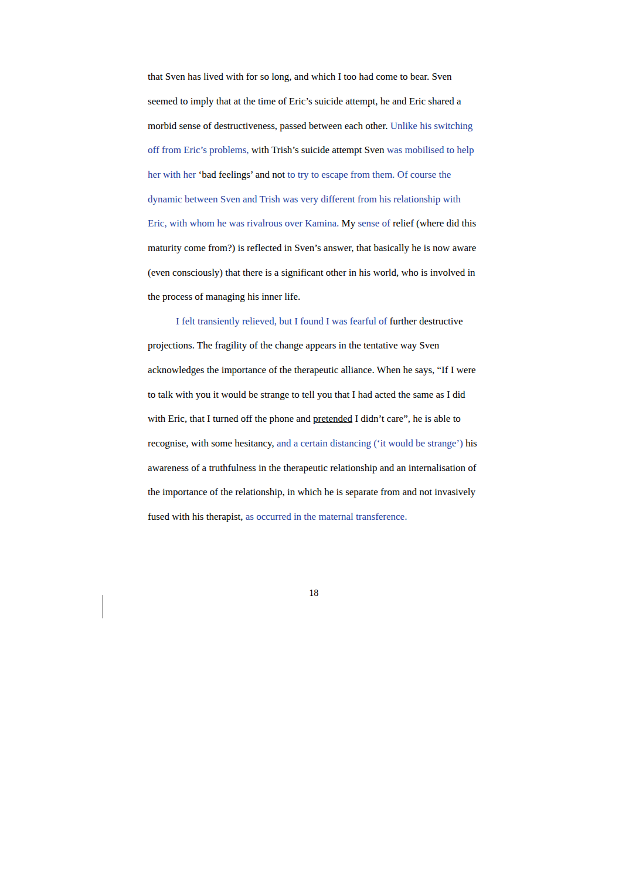that Sven has lived with for so long, and which I too had come to bear. Sven seemed to imply that at the time of Eric’s suicide attempt, he and Eric shared a morbid sense of destructiveness, passed between each other. Unlike his switching off from Eric’s problems, with Trish’s suicide attempt Sven was mobilised to help her with her ‘bad feelings’ and not to try to escape from them. Of course the dynamic between Sven and Trish was very different from his relationship with Eric, with whom he was rivalrous over Kamina. My sense of relief (where did this maturity come from?) is reflected in Sven’s answer, that basically he is now aware (even consciously) that there is a significant other in his world, who is involved in the process of managing his inner life.
I felt transiently relieved, but I found I was fearful of further destructive projections. The fragility of the change appears in the tentative way Sven acknowledges the importance of the therapeutic alliance. When he says, “If I were to talk with you it would be strange to tell you that I had acted the same as I did with Eric, that I turned off the phone and pretended I didn’t care”, he is able to recognise, with some hesitancy, and a certain distancing (‘it would be strange’) his awareness of a truthfulness in the therapeutic relationship and an internalisation of the importance of the relationship, in which he is separate from and not invasively fused with his therapist, as occurred in the maternal transference.
18